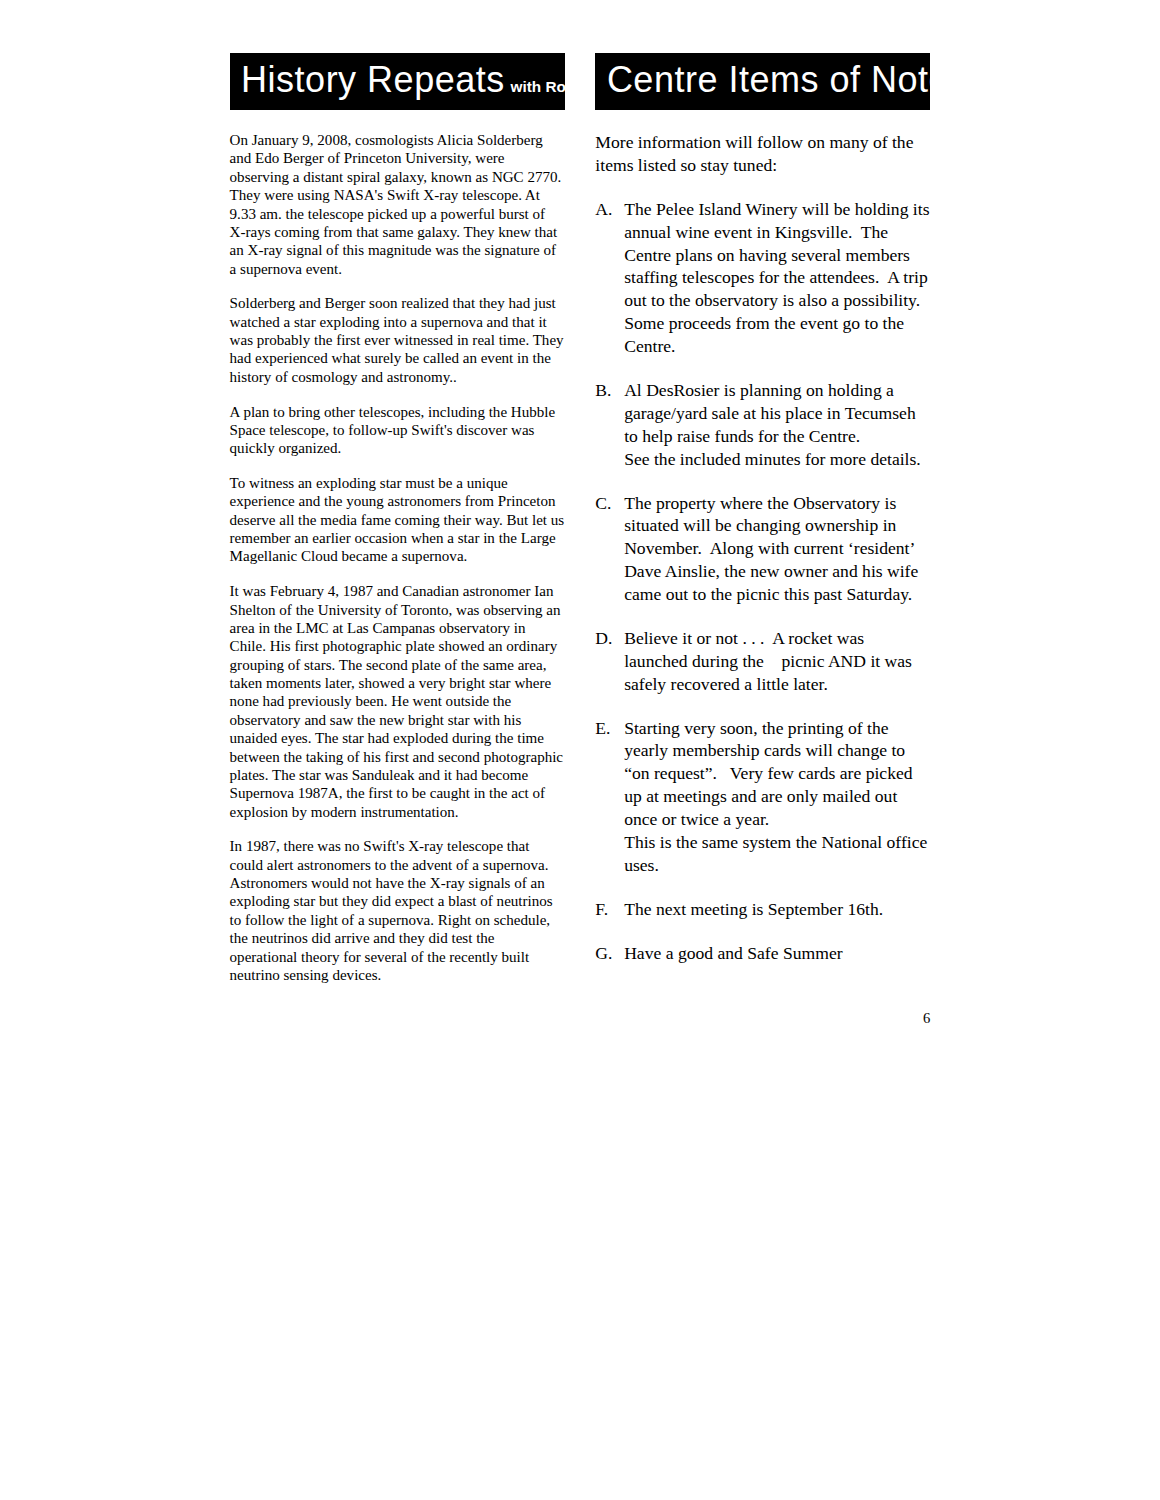History Repeats with Rod Clark
On January 9, 2008, cosmologists Alicia Solderberg and Edo Berger of Princeton University, were observing a distant spiral galaxy, known as NGC 2770. They were using NASA's Swift X-ray telescope. At 9.33 am. the telescope picked up a powerful burst of X-rays coming from that same galaxy. They knew that an X-ray signal of this magnitude was the signature of a supernova event.
Solderberg and Berger soon realized that they had just watched a star exploding into a supernova and that it was probably the first ever witnessed in real time. They had experienced what surely be called an event in the history of cosmology and astronomy..
A plan to bring other telescopes, including the Hubble Space telescope, to follow-up Swift's discover was quickly organized.
To witness an exploding star must be a unique experience and the young astronomers from Princeton deserve all the media fame coming their way. But let us remember an earlier occasion when a star in the Large Magellanic Cloud became a supernova.
It was February 4, 1987 and Canadian astronomer Ian Shelton of the University of Toronto, was observing an area in the LMC at Las Campanas observatory in Chile. His first photographic plate showed an ordinary grouping of stars. The second plate of the same area, taken moments later, showed a very bright star where none had previously been. He went outside the observatory and saw the new bright star with his unaided eyes. The star had exploded during the time between the taking of his first and second photographic plates. The star was Sanduleak and it had become Supernova 1987A, the first to be caught in the act of explosion by modern instrumentation.
In 1987, there was no Swift's X-ray telescope that could alert astronomers to the advent of a supernova. Astronomers would not have the X-ray signals of an exploding star but they did expect a blast of neutrinos to follow the light of a supernova. Right on schedule, the neutrinos did arrive and they did test the operational theory for several of the recently built neutrino sensing devices.
Centre Items of Note by the Editor
More information will follow on many of the items listed so stay tuned:
A. The Pelee Island Winery will be holding its annual wine event in Kingsville. The Centre plans on having several members staffing telescopes for the attendees. A trip out to the observatory is also a possibility. Some proceeds from the event go to the Centre.
B. Al DesRosier is planning on holding a garage/yard sale at his place in Tecumseh to help raise funds for the Centre. See the included minutes for more details.
C. The property where the Observatory is situated will be changing ownership in November. Along with current ‘resident’ Dave Ainslie, the new owner and his wife came out to the picnic this past Saturday.
D. Believe it or not . . . A rocket was launched during the picnic AND it was safely recovered a little later.
E. Starting very soon, the printing of the yearly membership cards will change to “on request”. Very few cards are picked up at meetings and are only mailed out once or twice a year. This is the same system the National office uses.
F. The next meeting is September 16th.
G. Have a good and Safe Summer
6